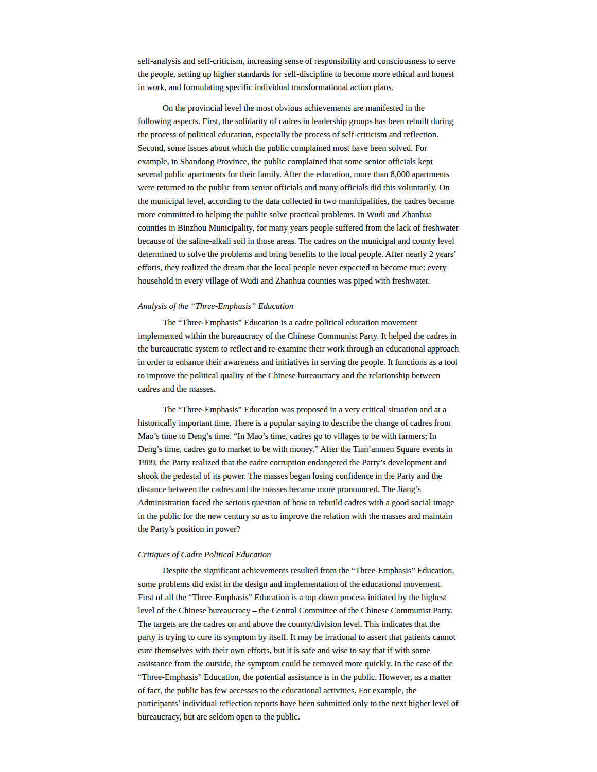self-analysis and self-criticism, increasing sense of responsibility and consciousness to serve the people, setting up higher standards for self-discipline to become more ethical and honest in work, and formulating specific individual transformational action plans.
On the provincial level the most obvious achievements are manifested in the following aspects. First, the solidarity of cadres in leadership groups has been rebuilt during the process of political education, especially the process of self-criticism and reflection. Second, some issues about which the public complained most have been solved. For example, in Shandong Province, the public complained that some senior officials kept several public apartments for their family. After the education, more than 8,000 apartments were returned to the public from senior officials and many officials did this voluntarily. On the municipal level, according to the data collected in two municipalities, the cadres became more committed to helping the public solve practical problems. In Wudi and Zhanhua counties in Binzhou Municipality, for many years people suffered from the lack of freshwater because of the saline-alkali soil in those areas. The cadres on the municipal and county level determined to solve the problems and bring benefits to the local people. After nearly 2 years’ efforts, they realized the dream that the local people never expected to become true: every household in every village of Wudi and Zhanhua counties was piped with freshwater.
Analysis of the “Three-Emphasis” Education
The “Three-Emphasis” Education is a cadre political education movement implemented within the bureaucracy of the Chinese Communist Party. It helped the cadres in the bureaucratic system to reflect and re-examine their work through an educational approach in order to enhance their awareness and initiatives in serving the people. It functions as a tool to improve the political quality of the Chinese bureaucracy and the relationship between cadres and the masses.
The “Three-Emphasis” Education was proposed in a very critical situation and at a historically important time. There is a popular saying to describe the change of cadres from Mao’s time to Deng’s time. “In Mao’s time, cadres go to villages to be with farmers; In Deng’s time, cadres go to market to be with money.” After the Tian’anmen Square events in 1989, the Party realized that the cadre corruption endangered the Party’s development and shook the pedestal of its power. The masses began losing confidence in the Party and the distance between the cadres and the masses became more pronounced. The Jiang’s Administration faced the serious question of how to rebuild cadres with a good social image in the public for the new century so as to improve the relation with the masses and maintain the Party’s position in power?
Critiques of Cadre Political Education
Despite the significant achievements resulted from the “Three-Emphasis” Education, some problems did exist in the design and implementation of the educational movement. First of all the “Three-Emphasis” Education is a top-down process initiated by the highest level of the Chinese bureaucracy – the Central Committee of the Chinese Communist Party. The targets are the cadres on and above the county/division level. This indicates that the party is trying to cure its symptom by itself. It may be irrational to assert that patients cannot cure themselves with their own efforts, but it is safe and wise to say that if with some assistance from the outside, the symptom could be removed more quickly. In the case of the “Three-Emphasis” Education, the potential assistance is in the public. However, as a matter of fact, the public has few accesses to the educational activities. For example, the participants’ individual reflection reports have been submitted only to the next higher level of bureaucracy, but are seldom open to the public.